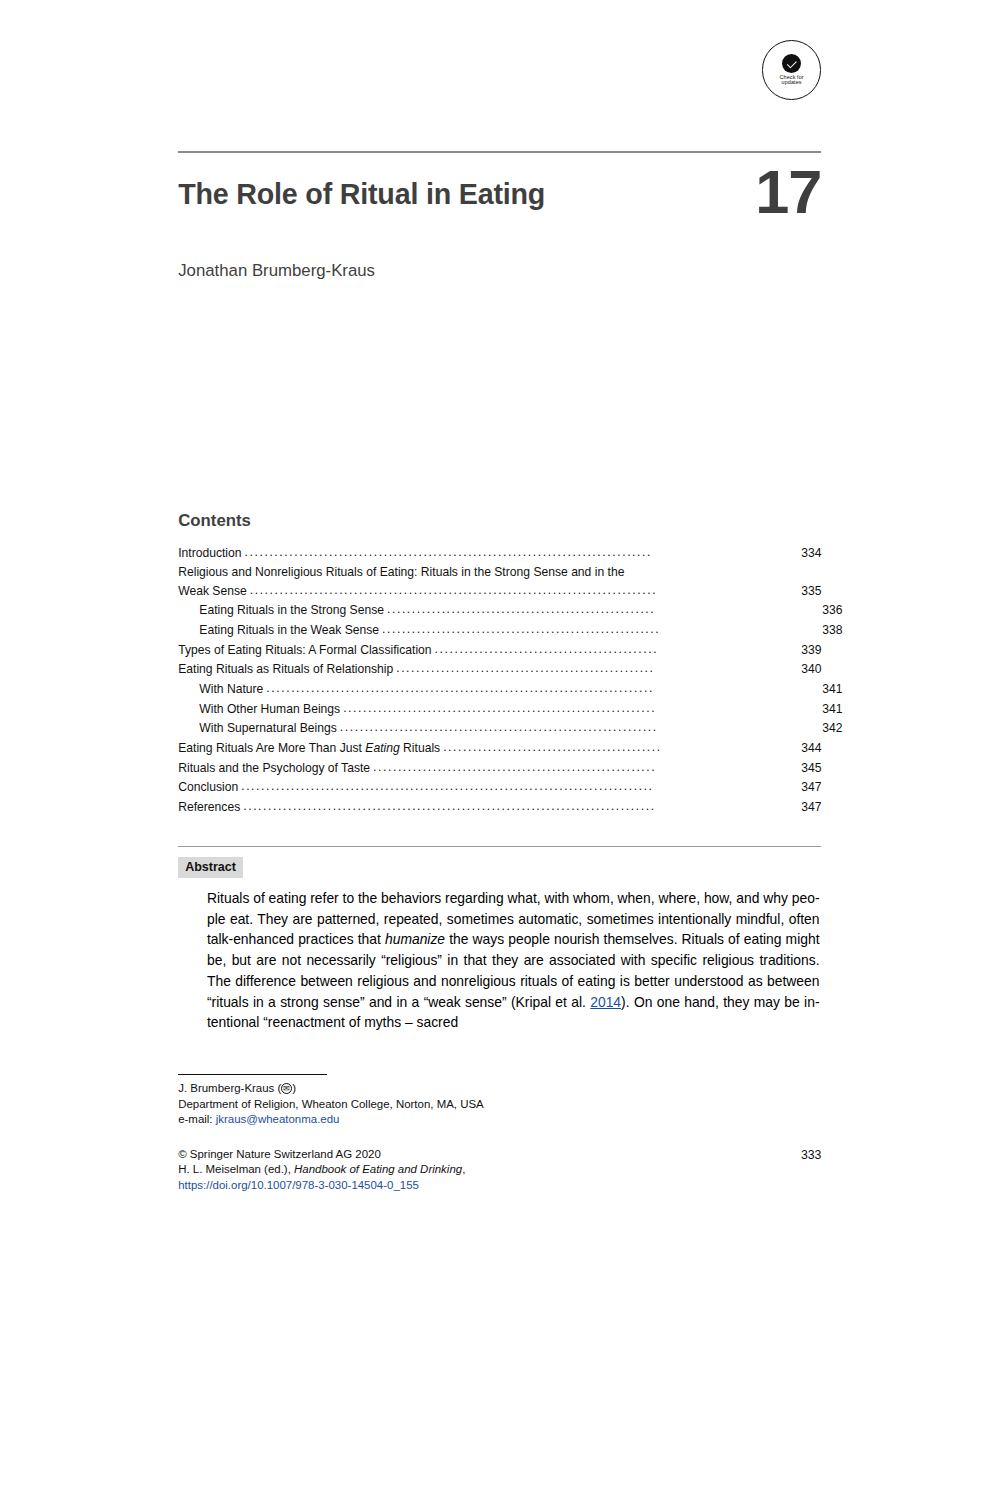Check for
updates
The Role of Ritual in Eating
17
Jonathan Brumberg-Kraus
Contents
Introduction .................................................................................. 334
Religious and Nonreligious Rituals of Eating: Rituals in the Strong Sense and in the Weak Sense .................................................................................. 335
Eating Rituals in the Strong Sense ...................................................... 336
Eating Rituals in the Weak Sense ........................................................ 338
Types of Eating Rituals: A Formal Classification ............................................. 339
Eating Rituals as Rituals of Relationship .................................................... 340
With Nature .............................................................................. 341
With Other Human Beings ............................................................... 341
With Supernatural Beings ................................................................ 342
Eating Rituals Are More Than Just Eating Rituals ............................................ 344
Rituals and the Psychology of Taste ......................................................... 345
Conclusion ................................................................................... 347
References ................................................................................... 347
Abstract
Rituals of eating refer to the behaviors regarding what, with whom, when, where, how, and why people eat. They are patterned, repeated, sometimes automatic, sometimes intentionally mindful, often talk-enhanced practices that humanize the ways people nourish themselves. Rituals of eating might be, but are not necessarily “religious” in that they are associated with specific religious traditions. The difference between religious and nonreligious rituals of eating is better understood as between “rituals in a strong sense” and in a “weak sense” (Kripal et al. 2014). On one hand, they may be intentional “reenactment of myths – sacred
J. Brumberg-Kraus (✉)
Department of Religion, Wheaton College, Norton, MA, USA
e-mail: jkraus@wheatonma.edu
333
© Springer Nature Switzerland AG 2020
H. L. Meiselman (ed.), Handbook of Eating and Drinking,
https://doi.org/10.1007/978-3-030-14504-0_155